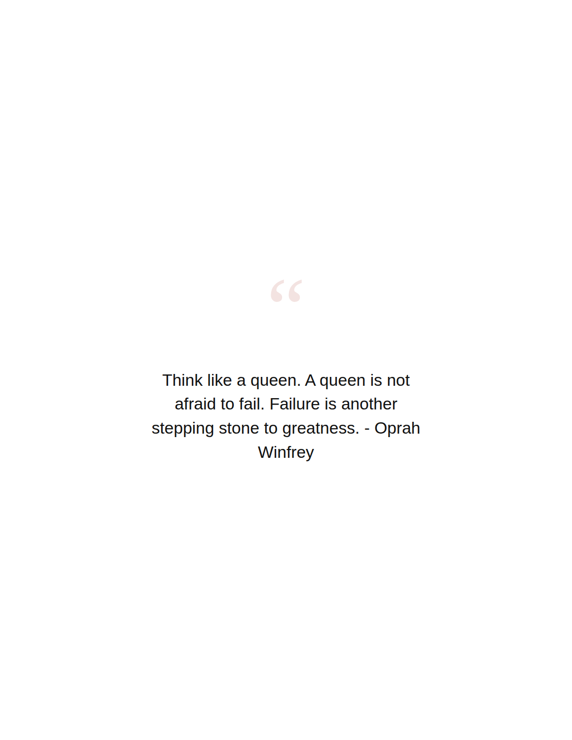“
Think like a queen. A queen is not afraid to fail. Failure is another stepping stone to greatness. - Oprah Winfrey